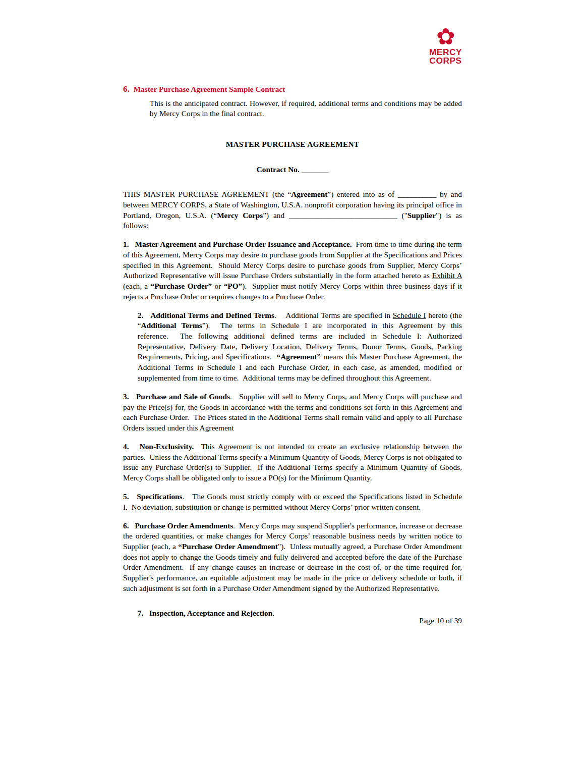✿ MERCY CORPS
6. Master Purchase Agreement Sample Contract
This is the anticipated contract. However, if required, additional terms and conditions may be added by Mercy Corps in the final contract.
MASTER PURCHASE AGREEMENT
Contract No. _______
THIS MASTER PURCHASE AGREEMENT (the “Agreement”) entered into as of __________ by and between MERCY CORPS, a State of Washington, U.S.A. nonprofit corporation having its principal office in Portland, Oregon, U.S.A. (“Mercy Corps”) and ____________________________ ("Supplier") is as follows:
1. Master Agreement and Purchase Order Issuance and Acceptance. From time to time during the term of this Agreement, Mercy Corps may desire to purchase goods from Supplier at the Specifications and Prices specified in this Agreement. Should Mercy Corps desire to purchase goods from Supplier, Mercy Corps’ Authorized Representative will issue Purchase Orders substantially in the form attached hereto as Exhibit A (each, a “Purchase Order” or “PO”). Supplier must notify Mercy Corps within three business days if it rejects a Purchase Order or requires changes to a Purchase Order.
2. Additional Terms and Defined Terms. Additional Terms are specified in Schedule I hereto (the “Additional Terms”). The terms in Schedule I are incorporated in this Agreement by this reference. The following additional defined terms are included in Schedule I: Authorized Representative, Delivery Date, Delivery Location, Delivery Terms, Donor Terms, Goods, Packing Requirements, Pricing, and Specifications. “Agreement” means this Master Purchase Agreement, the Additional Terms in Schedule I and each Purchase Order, in each case, as amended, modified or supplemented from time to time. Additional terms may be defined throughout this Agreement.
3. Purchase and Sale of Goods. Supplier will sell to Mercy Corps, and Mercy Corps will purchase and pay the Price(s) for, the Goods in accordance with the terms and conditions set forth in this Agreement and each Purchase Order. The Prices stated in the Additional Terms shall remain valid and apply to all Purchase Orders issued under this Agreement
4. Non-Exclusivity. This Agreement is not intended to create an exclusive relationship between the parties. Unless the Additional Terms specify a Minimum Quantity of Goods, Mercy Corps is not obligated to issue any Purchase Order(s) to Supplier. If the Additional Terms specify a Minimum Quantity of Goods, Mercy Corps shall be obligated only to issue a PO(s) for the Minimum Quantity.
5. Specifications. The Goods must strictly comply with or exceed the Specifications listed in Schedule I. No deviation, substitution or change is permitted without Mercy Corps’ prior written consent.
6. Purchase Order Amendments. Mercy Corps may suspend Supplier's performance, increase or decrease the ordered quantities, or make changes for Mercy Corps’ reasonable business needs by written notice to Supplier (each, a “Purchase Order Amendment"). Unless mutually agreed, a Purchase Order Amendment does not apply to change the Goods timely and fully delivered and accepted before the date of the Purchase Order Amendment. If any change causes an increase or decrease in the cost of, or the time required for, Supplier's performance, an equitable adjustment may be made in the price or delivery schedule or both, if such adjustment is set forth in a Purchase Order Amendment signed by the Authorized Representative.
7. Inspection, Acceptance and Rejection.
Page 10 of 39